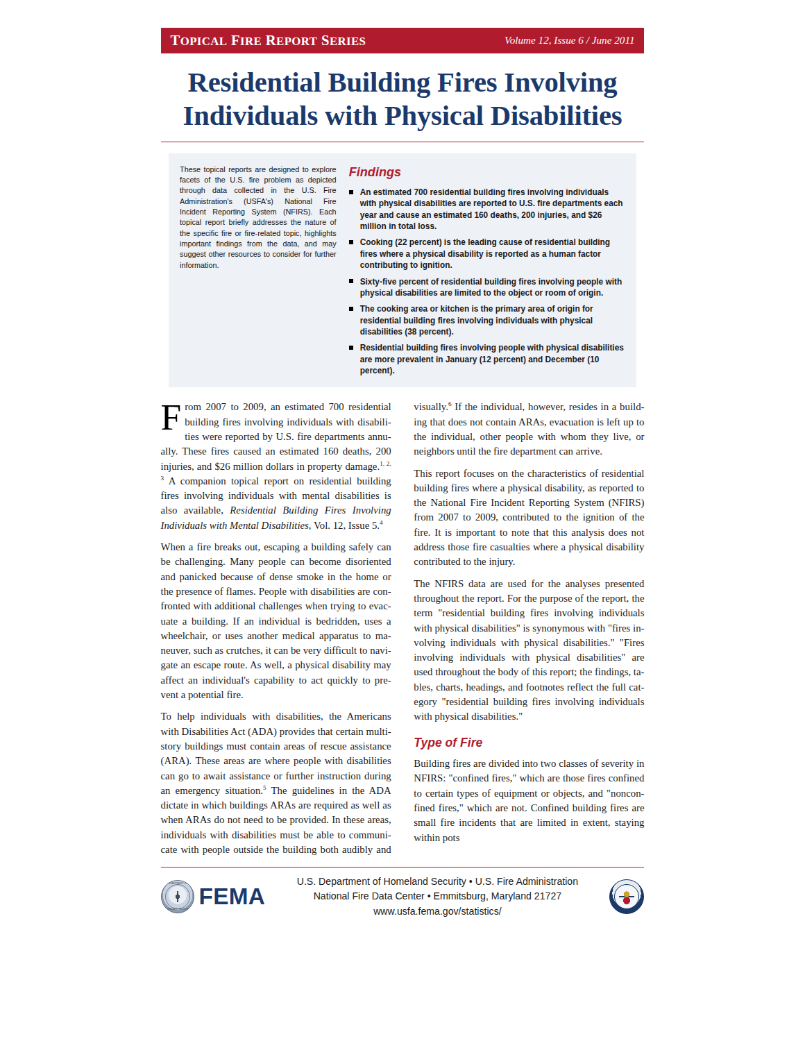TOPICAL FIRE REPORT SERIES
Volume 12, Issue 6 / June 2011
Residential Building Fires Involving
Individuals with Physical Disabilities
These topical reports are designed to explore facets of the U.S. fire problem as depicted through data collected in the U.S. Fire Administration's (USFA's) National Fire Incident Reporting System (NFIRS). Each topical report briefly addresses the nature of the specific fire or fire-related topic, highlights important findings from the data, and may suggest other resources to consider for further information.
Findings
An estimated 700 residential building fires involving individuals with physical disabilities are reported to U.S. fire departments each year and cause an estimated 160 deaths, 200 injuries, and $26 million in total loss.
Cooking (22 percent) is the leading cause of residential building fires where a physical disability is reported as a human factor contributing to ignition.
Sixty-five percent of residential building fires involving people with physical disabilities are limited to the object or room of origin.
The cooking area or kitchen is the primary area of origin for residential building fires involving individuals with physical disabilities (38 percent).
Residential building fires involving people with physical disabilities are more prevalent in January (12 percent) and December (10 percent).
From 2007 to 2009, an estimated 700 residential building fires involving individuals with disabilities were reported by U.S. fire departments annually. These fires caused an estimated 160 deaths, 200 injuries, and $26 million dollars in property damage.1, 2, 3 A companion topical report on residential building fires involving individuals with mental disabilities is also available, Residential Building Fires Involving Individuals with Mental Disabilities, Vol. 12, Issue 5.4
When a fire breaks out, escaping a building safely can be challenging. Many people can become disoriented and panicked because of dense smoke in the home or the presence of flames. People with disabilities are confronted with additional challenges when trying to evacuate a building. If an individual is bedridden, uses a wheelchair, or uses another medical apparatus to maneuver, such as crutches, it can be very difficult to navigate an escape route. As well, a physical disability may affect an individual's capability to act quickly to prevent a potential fire.
To help individuals with disabilities, the Americans with Disabilities Act (ADA) provides that certain multistory buildings must contain areas of rescue assistance (ARA). These areas are where people with disabilities can go to await assistance or further instruction during an emergency situation.5 The guidelines in the ADA dictate in which buildings ARAs are required as well as when ARAs do not need to be provided. In these areas, individuals with disabilities must be able to communicate with people outside the building both audibly and visually.6 If the individual, however, resides in a building that does not contain ARAs, evacuation is left up to the individual, other people with whom they live, or neighbors until the fire department can arrive.
This report focuses on the characteristics of residential building fires where a physical disability, as reported to the National Fire Incident Reporting System (NFIRS) from 2007 to 2009, contributed to the ignition of the fire. It is important to note that this analysis does not address those fire casualties where a physical disability contributed to the injury.
The NFIRS data are used for the analyses presented throughout the report. For the purpose of the report, the term "residential building fires involving individuals with physical disabilities" is synonymous with "fires involving individuals with physical disabilities." "Fires involving individuals with physical disabilities" are used throughout the body of this report; the findings, tables, charts, headings, and footnotes reflect the full category "residential building fires involving individuals with physical disabilities."
Type of Fire
Building fires are divided into two classes of severity in NFIRS: "confined fires," which are those fires confined to certain types of equipment or objects, and "nonconfined fires," which are not. Confined building fires are small fire incidents that are limited in extent, staying within pots
DEPARTMENT OF HOMELAND SECURITY
FEMA
U.S. Department of Homeland Security • U.S. Fire Administration
National Fire Data Center • Emmitsburg, Maryland 21727
www.usfa.fema.gov/statistics/